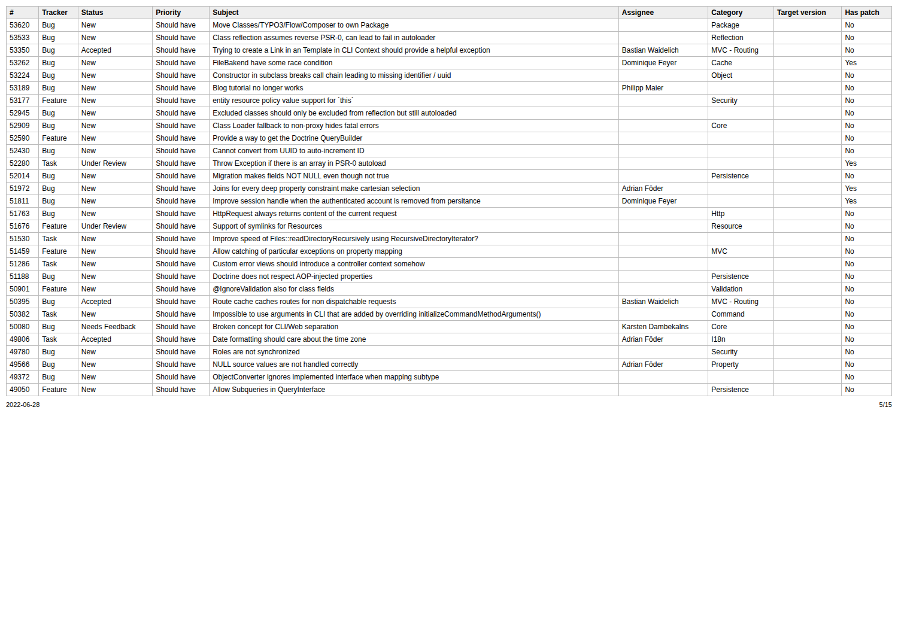| # | Tracker | Status | Priority | Subject | Assignee | Category | Target version | Has patch |
| --- | --- | --- | --- | --- | --- | --- | --- | --- |
| 53620 | Bug | New | Should have | Move Classes/TYPO3/Flow/Composer to own Package | | Package | | No |
| 53533 | Bug | New | Should have | Class reflection assumes reverse PSR-0, can lead to fail in autoloader | | Reflection | | No |
| 53350 | Bug | Accepted | Should have | Trying to create a Link in an Template in CLI Context should provide a helpful exception | Bastian Waidelich | MVC - Routing | | No |
| 53262 | Bug | New | Should have | FileBakend have some race condition | Dominique Feyer | Cache | | Yes |
| 53224 | Bug | New | Should have | Constructor in subclass breaks call chain leading to missing identifier / uuid | | Object | | No |
| 53189 | Bug | New | Should have | Blog tutorial no longer works | Philipp Maier | | | No |
| 53177 | Feature | New | Should have | entity resource policy value support for `this` | | Security | | No |
| 52945 | Bug | New | Should have | Excluded classes should only be excluded from reflection but still autoloaded | | | | No |
| 52909 | Bug | New | Should have | Class Loader fallback to non-proxy hides fatal errors | | Core | | No |
| 52590 | Feature | New | Should have | Provide a way to get the Doctrine QueryBuilder | | | | No |
| 52430 | Bug | New | Should have | Cannot convert from UUID to auto-increment ID | | | | No |
| 52280 | Task | Under Review | Should have | Throw Exception if there is an array in PSR-0 autoload | | | | Yes |
| 52014 | Bug | New | Should have | Migration makes fields NOT NULL even though not true | | Persistence | | No |
| 51972 | Bug | New | Should have | Joins for every deep property constraint make cartesian selection | Adrian Föder | | | Yes |
| 51811 | Bug | New | Should have | Improve session handle when the authenticated account is removed from persitance | Dominique Feyer | | | Yes |
| 51763 | Bug | New | Should have | HttpRequest always returns content of the current request | | Http | | No |
| 51676 | Feature | Under Review | Should have | Support of symlinks for Resources | | Resource | | No |
| 51530 | Task | New | Should have | Improve speed of Files::readDirectoryRecursively using RecursiveDirectoryIterator? | | | | No |
| 51459 | Feature | New | Should have | Allow catching of particular exceptions on property mapping | | MVC | | No |
| 51286 | Task | New | Should have | Custom error views should introduce a controller context somehow | | | | No |
| 51188 | Bug | New | Should have | Doctrine does not respect AOP-injected properties | | Persistence | | No |
| 50901 | Feature | New | Should have | @IgnoreValidation also for class fields | | Validation | | No |
| 50395 | Bug | Accepted | Should have | Route cache caches routes for non dispatchable requests | Bastian Waidelich | MVC - Routing | | No |
| 50382 | Task | New | Should have | Impossible to use arguments in CLI that are added by overriding initializeCommandMethodArguments() | | Command | | No |
| 50080 | Bug | Needs Feedback | Should have | Broken concept for CLI/Web separation | Karsten Dambekalns | Core | | No |
| 49806 | Task | Accepted | Should have | Date formatting should care about the time zone | Adrian Föder | I18n | | No |
| 49780 | Bug | New | Should have | Roles are not synchronized | | Security | | No |
| 49566 | Bug | New | Should have | NULL source values are not handled correctly | Adrian Föder | Property | | No |
| 49372 | Bug | New | Should have | ObjectConverter ignores implemented interface when mapping subtype | | | | No |
| 49050 | Feature | New | Should have | Allow Subqueries in QueryInterface | | Persistence | | No |
2022-06-28 5/15